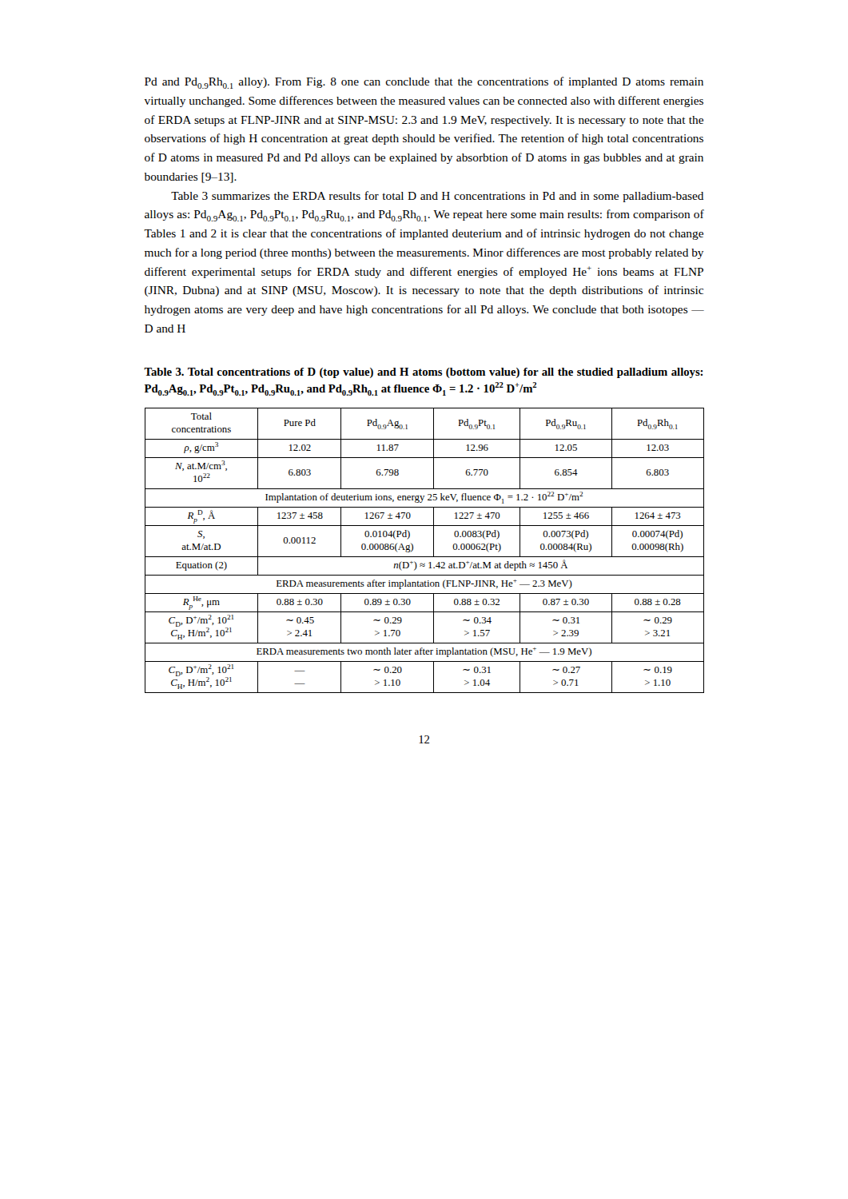Pd and Pd0.9Rh0.1 alloy). From Fig. 8 one can conclude that the concentrations of implanted D atoms remain virtually unchanged. Some differences between the measured values can be connected also with different energies of ERDA setups at FLNP-JINR and at SINP-MSU: 2.3 and 1.9 MeV, respectively. It is necessary to note that the observations of high H concentration at great depth should be verified. The retention of high total concentrations of D atoms in measured Pd and Pd alloys can be explained by absorbtion of D atoms in gas bubbles and at grain boundaries [9–13].
Table 3 summarizes the ERDA results for total D and H concentrations in Pd and in some palladium-based alloys as: Pd0.9Ag0.1, Pd0.9Pt0.1, Pd0.9Ru0.1, and Pd0.9Rh0.1. We repeat here some main results: from comparison of Tables 1 and 2 it is clear that the concentrations of implanted deuterium and of intrinsic hydrogen do not change much for a long period (three months) between the measurements. Minor differences are most probably related by different experimental setups for ERDA study and different energies of employed He+ ions beams at FLNP (JINR, Dubna) and at SINP (MSU, Moscow). It is necessary to note that the depth distributions of intrinsic hydrogen atoms are very deep and have high concentrations for all Pd alloys. We conclude that both isotopes — D and H
Table 3. Total concentrations of D (top value) and H atoms (bottom value) for all the studied palladium alloys: Pd0.9Ag0.1, Pd0.9Pt0.1, Pd0.9Ru0.1, and Pd0.9Rh0.1 at fluence Φ1 = 1.2 · 1022 D+/m2
| Total concentrations | Pure Pd | Pd 0.9 Ag 0.1 | Pd 0.9 Pt 0.1 | Pd 0.9 Ru 0.1 | Pd 0.9 Rh 0.1 |
| ρ , g/cm 3 | 12.02 | 11.87 | 12.96 | 12.05 | 12.03 |
| N , at.M/cm 3 , 10 22 | 6.803 | 6.798 | 6.770 | 6.854 | 6.803 |
| Implantation of deuterium ions, energy 25 keV, fluence Φ 1 = 1.2 · 10 22 D + /m 2 |
| R p D , Å | 1237 ± 458 | 1267 ± 470 | 1227 ± 470 | 1255 ± 466 | 1264 ± 473 |
| S , at.M/at.D | 0.00112 | 0.0104(Pd) 0.00086(Ag) | 0.0083(Pd) 0.00062(Pt) | 0.0073(Pd) 0.00084(Ru) | 0.00074(Pd) 0.00098(Rh) |
| Equation (2) | n (D + ) ≈ 1.42 at.D + /at.M at depth ≈ 1450 Å |
| ERDA measurements after implantation (FLNP-JINR, He + — 2.3 MeV) |
| R p He , μm | 0.88 ± 0.30 | 0.89 ± 0.30 | 0.88 ± 0.32 | 0.87 ± 0.30 | 0.88 ± 0.28 |
| C D , D + /m 2 , 10 21 C H , H/m 2 , 10 21 | ∼ 0.45 > 2.41 | ∼ 0.29 > 1.70 | ∼ 0.34 > 1.57 | ∼ 0.31 > 2.39 | ∼ 0.29 > 3.21 |
| ERDA measurements two month later after implantation (MSU, He + — 1.9 MeV) |
| C D , D + /m 2 , 10 21 C H , H/m 2 , 10 21 | — — | ∼ 0.20 > 1.10 | ∼ 0.31 > 1.04 | ∼ 0.27 > 0.71 | ∼ 0.19 > 1.10 |
12